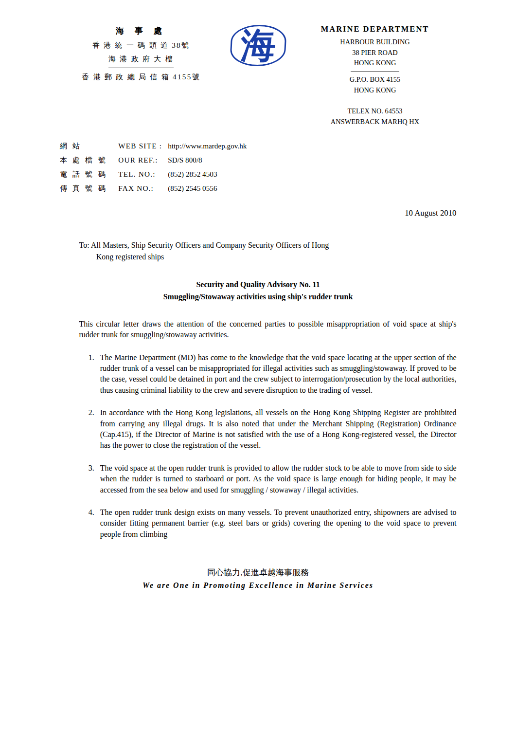海 事 處
香 港 統 一 碼 頭 道 38號
海 港 政 府 大 樓
香 港 郵 政 總 局 信 箱 4155號
海
MARINE DEPARTMENT
HARBOUR BUILDING
38 PIER ROAD
HONG KONG
G.P.O. BOX 4155
HONG KONG
TELEX NO. 64553
ANSWERBACK MARHQ HX
| 網 站 | WEB SITE : | http://www.mardep.gov.hk |
| 本 處 檔 號 | OUR REF.: | SD/S 800/8 |
| 電 話 號 碼 | TEL. NO.: | (852) 2852 4503 |
| 傳 真 號 碼 | FAX NO.: | (852) 2545 0556 |
10 August 2010
To: All Masters, Ship Security Officers and Company Security Officers of Hong Kong registered ships
Security and Quality Advisory No. 11
Smuggling/Stowaway activities using ship's rudder trunk
This circular letter draws the attention of the concerned parties to possible misappropriation of void space at ship's rudder trunk for smuggling/stowaway activities.
The Marine Department (MD) has come to the knowledge that the void space locating at the upper section of the rudder trunk of a vessel can be misappropriated for illegal activities such as smuggling/stowaway. If proved to be the case, vessel could be detained in port and the crew subject to interrogation/prosecution by the local authorities, thus causing criminal liability to the crew and severe disruption to the trading of vessel.
In accordance with the Hong Kong legislations, all vessels on the Hong Kong Shipping Register are prohibited from carrying any illegal drugs. It is also noted that under the Merchant Shipping (Registration) Ordinance (Cap.415), if the Director of Marine is not satisfied with the use of a Hong Kong-registered vessel, the Director has the power to close the registration of the vessel.
The void space at the open rudder trunk is provided to allow the rudder stock to be able to move from side to side when the rudder is turned to starboard or port. As the void space is large enough for hiding people, it may be accessed from the sea below and used for smuggling / stowaway / illegal activities.
The open rudder trunk design exists on many vessels. To prevent unauthorized entry, shipowners are advised to consider fitting permanent barrier (e.g. steel bars or grids) covering the opening to the void space to prevent people from climbing
同心協力,促進卓越海事服務
We are One in Promoting Excellence in Marine Services